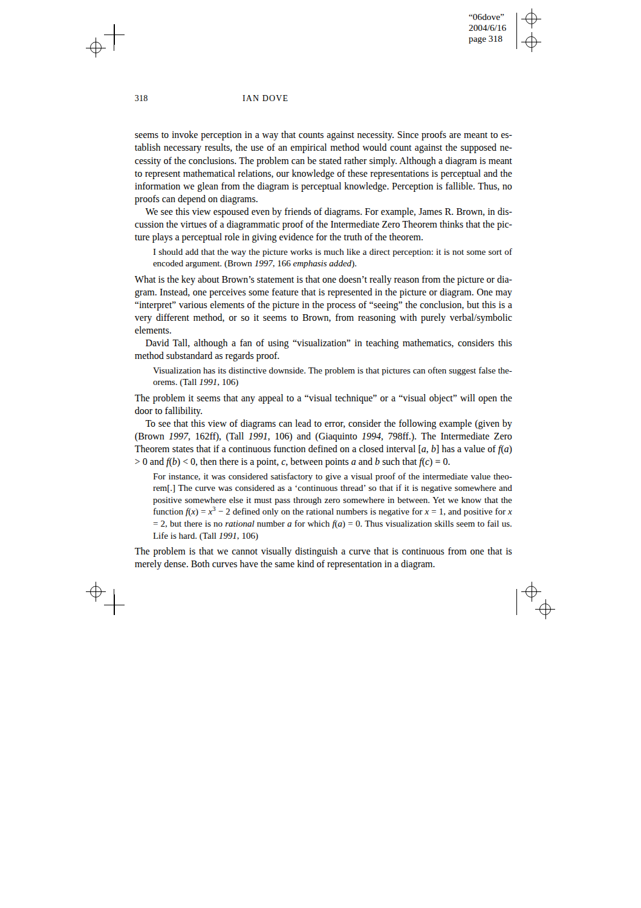“06dove”
2004/6/16
page 318
318 IAN DOVE
seems to invoke perception in a way that counts against necessity. Since proofs are meant to establish necessary results, the use of an empirical method would count against the supposed necessity of the conclusions. The problem can be stated rather simply. Although a diagram is meant to represent mathematical relations, our knowledge of these representations is perceptual and the information we glean from the diagram is perceptual knowledge. Perception is fallible. Thus, no proofs can depend on diagrams.
We see this view espoused even by friends of diagrams. For example, James R. Brown, in discussion the virtues of a diagrammatic proof of the Intermediate Zero Theorem thinks that the picture plays a perceptual role in giving evidence for the truth of the theorem.
I should add that the way the picture works is much like a direct perception: it is not some sort of encoded argument. (Brown 1997, 166 emphasis added).
What is the key about Brown’s statement is that one doesn’t really reason from the picture or diagram. Instead, one perceives some feature that is represented in the picture or diagram. One may “interpret” various elements of the picture in the process of “seeing” the conclusion, but this is a very different method, or so it seems to Brown, from reasoning with purely verbal/symbolic elements.
David Tall, although a fan of using “visualization” in teaching mathematics, considers this method substandard as regards proof.
Visualization has its distinctive downside. The problem is that pictures can often suggest false theorems. (Tall 1991, 106)
The problem it seems that any appeal to a “visual technique” or a “visual object” will open the door to fallibility.
To see that this view of diagrams can lead to error, consider the following example (given by (Brown 1997, 162ff), (Tall 1991, 106) and (Giaquinto 1994, 798ff.). The Intermediate Zero Theorem states that if a continuous function defined on a closed interval [a, b] has a value of f(a) > 0 and f(b) < 0, then there is a point, c, between points a and b such that f(c) = 0.
For instance, it was considered satisfactory to give a visual proof of the intermediate value theorem[.] The curve was considered as a ‘continuous thread’ so that if it is negative somewhere and positive somewhere else it must pass through zero somewhere in between. Yet we know that the function f(x) = x3 − 2 defined only on the rational numbers is negative for x = 1, and positive for x = 2, but there is no rational number a for which f(a) = 0. Thus visualization skills seem to fail us. Life is hard. (Tall 1991, 106)
The problem is that we cannot visually distinguish a curve that is continuous from one that is merely dense. Both curves have the same kind of representation in a diagram.